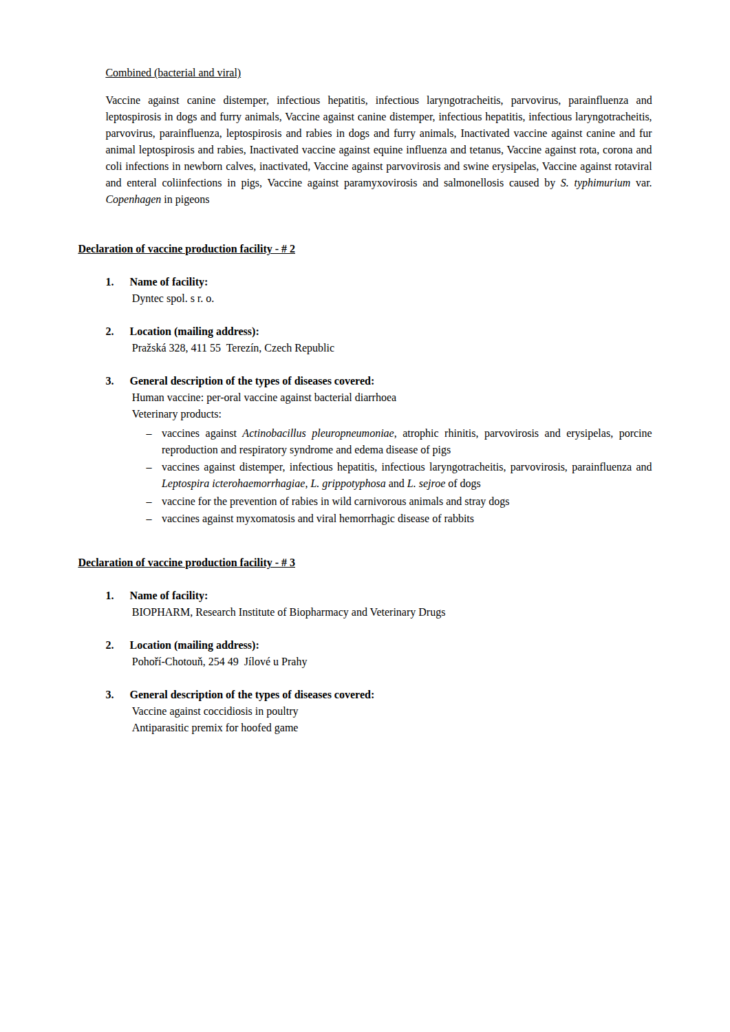Combined (bacterial and viral)
Vaccine against canine distemper, infectious hepatitis, infectious laryngotracheitis, parvovirus, parainfluenza and leptospirosis in dogs and furry animals, Vaccine against canine distemper, infectious hepatitis, infectious laryngotracheitis, parvovirus, parainfluenza, leptospirosis and rabies in dogs and furry animals, Inactivated vaccine against canine and fur animal leptospirosis and rabies, Inactivated vaccine against equine influenza and tetanus, Vaccine against rota, corona and coli infections in newborn calves, inactivated, Vaccine against parvovirosis and swine erysipelas, Vaccine against rotaviral and enteral coliinfections in pigs, Vaccine against paramyxovirosis and salmonellosis caused by S. typhimurium var. Copenhagen in pigeons
Declaration of vaccine production facility - # 2
Name of facility: Dyntec spol. s r. o.
Location (mailing address): Pražská 328, 411 55 Terezín, Czech Republic
General description of the types of diseases covered: Human vaccine: per-oral vaccine against bacterial diarrhoea
Veterinary products:
vaccines against Actinobacillus pleuropneumoniae, atrophic rhinitis, parvovirosis and erysipelas, porcine reproduction and respiratory syndrome and edema disease of pigs
vaccines against distemper, infectious hepatitis, infectious laryngotracheitis, parvovirosis, parainfluenza and Leptospira icterohaemorrhagiae, L. grippotyphosa and L. sejroe of dogs
vaccine for the prevention of rabies in wild carnivorous animals and stray dogs
vaccines against myxomatosis and viral hemorrhagic disease of rabbits
Declaration of vaccine production facility - # 3
Name of facility: BIOPHARM, Research Institute of Biopharmacy and Veterinary Drugs
Location (mailing address): Pohoří-Chotouň, 254 49 Jílové u Prahy
General description of the types of diseases covered: Vaccine against coccidiosis in poultry
Antiparasitic premix for hoofed game